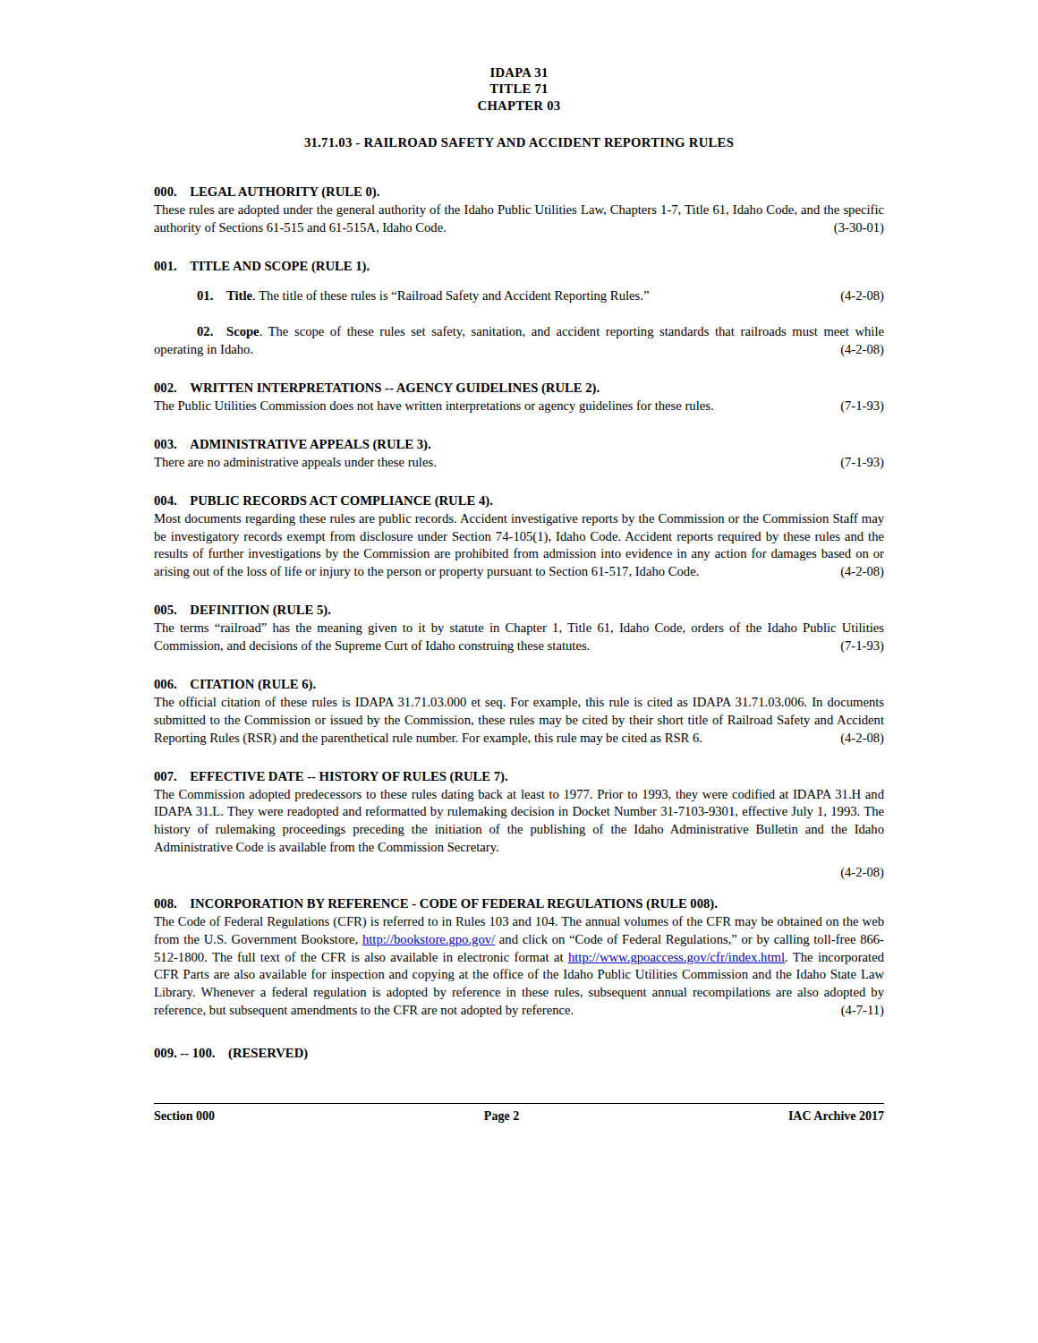IDAPA 31 TITLE 71 CHAPTER 03
31.71.03 - RAILROAD SAFETY AND ACCIDENT REPORTING RULES
000. LEGAL AUTHORITY (RULE 0).
These rules are adopted under the general authority of the Idaho Public Utilities Law, Chapters 1-7, Title 61, Idaho Code, and the specific authority of Sections 61-515 and 61-515A, Idaho Code.(3-30-01)
001. TITLE AND SCOPE (RULE 1).
01. Title. The title of these rules is “Railroad Safety and Accident Reporting Rules.”(4-2-08)
02. Scope. The scope of these rules set safety, sanitation, and accident reporting standards that railroads must meet while operating in Idaho.(4-2-08)
002. WRITTEN INTERPRETATIONS -- AGENCY GUIDELINES (RULE 2).
The Public Utilities Commission does not have written interpretations or agency guidelines for these rules.(7-1-93)
003. ADMINISTRATIVE APPEALS (RULE 3).
There are no administrative appeals under these rules.(7-1-93)
004. PUBLIC RECORDS ACT COMPLIANCE (RULE 4).
Most documents regarding these rules are public records. Accident investigative reports by the Commission or the Commission Staff may be investigatory records exempt from disclosure under Section 74-105(1), Idaho Code. Accident reports required by these rules and the results of further investigations by the Commission are prohibited from admission into evidence in any action for damages based on or arising out of the loss of life or injury to the person or property pursuant to Section 61-517, Idaho Code.(4-2-08)
005. DEFINITION (RULE 5).
The terms “railroad” has the meaning given to it by statute in Chapter 1, Title 61, Idaho Code, orders of the Idaho Public Utilities Commission, and decisions of the Supreme Curt of Idaho construing these statutes.(7-1-93)
006. CITATION (RULE 6).
The official citation of these rules is IDAPA 31.71.03.000 et seq. For example, this rule is cited as IDAPA 31.71.03.006. In documents submitted to the Commission or issued by the Commission, these rules may be cited by their short title of Railroad Safety and Accident Reporting Rules (RSR) and the parenthetical rule number. For example, this rule may be cited as RSR 6.(4-2-08)
007. EFFECTIVE DATE -- HISTORY OF RULES (RULE 7).
The Commission adopted predecessors to these rules dating back at least to 1977. Prior to 1993, they were codified at IDAPA 31.H and IDAPA 31.L. They were readopted and reformatted by rulemaking decision in Docket Number 31-7103-9301, effective July 1, 1993. The history of rulemaking proceedings preceding the initiation of the publishing of the Idaho Administrative Bulletin and the Idaho Administrative Code is available from the Commission Secretary.
(4-2-08)
008. INCORPORATION BY REFERENCE - CODE OF FEDERAL REGULATIONS (RULE 008).
The Code of Federal Regulations (CFR) is referred to in Rules 103 and 104. The annual volumes of the CFR may be obtained on the web from the U.S. Government Bookstore, http://bookstore.gpo.gov/ and click on “Code of Federal Regulations,” or by calling toll-free 866-512-1800. The full text of the CFR is also available in electronic format at http://www.gpoaccess.gov/cfr/index.html. The incorporated CFR Parts are also available for inspection and copying at the office of the Idaho Public Utilities Commission and the Idaho State Law Library. Whenever a federal regulation is adopted by reference in these rules, subsequent annual recompilations are also adopted by reference, but subsequent amendments to the CFR are not adopted by reference.(4-7-11)
009. -- 100. (RESERVED)
Section 000 Page 2 IAC Archive 2017